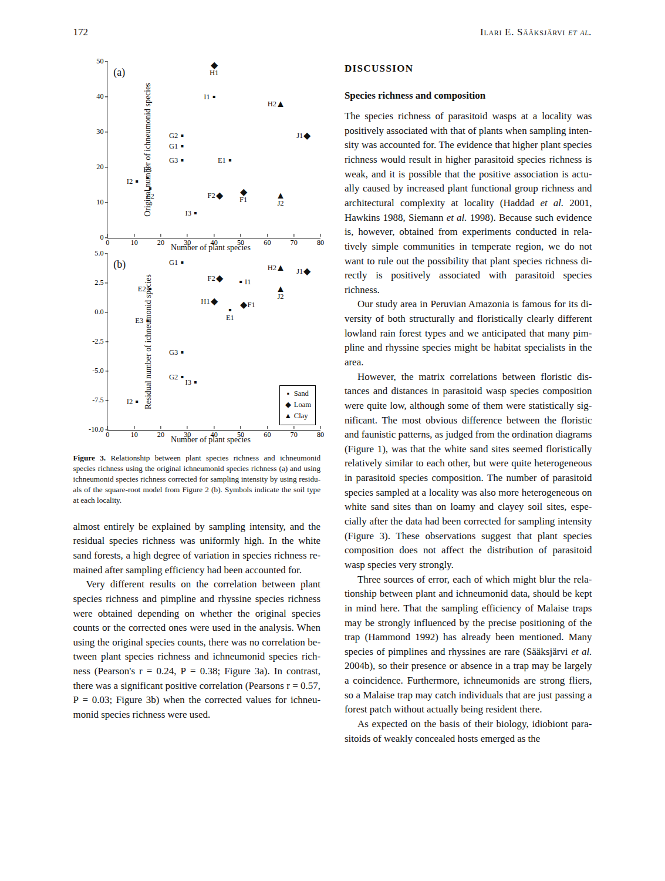172 Ilari E. Sääksjärvi et al.
(a) Original number of ichneumonid species 0 10 20 30 40 50 0 10 20 30 40 50 60 70 80 ◆H1 ▪I1 ▲H2 ◆J1 ▪G2 ▪G1 ▪G3 ▪E1 ▪E3 ▪I2 ▪E2 ◆F2 ◆F1 ▲J2 ▪I3
Number of plant species
(b) Residual number of ichneumonid species -10.0 -7.5 -5.0 -2.5 0.0 2.5 5.0 0 10 20 30 40 50 60 70 80 ▪G1 ▲H2 ◆J1 ◆F2 ▪I1 ▪E2 ▲J2 ◆H1 ◆F1 ▪E1 ▪E3 ▪G3 ▪G2 ▪I3 ▪I2
▪ Sand
◆ Loam
▲ Clay
Number of plant species
Figure 3. Relationship between plant species richness and ichneumonid species richness using the original ichneumonid species richness (a) and using ichneumonid species richness corrected for sampling intensity by using residuals of the square-root model from Figure 2 (b). Symbols indicate the soil type at each locality.
almost entirely be explained by sampling intensity, and the residual species richness was uniformly high. In the white sand forests, a high degree of variation in species richness remained after sampling efficiency had been accounted for.
Very different results on the correlation between plant species richness and pimpline and rhyssine species richness were obtained depending on whether the original species counts or the corrected ones were used in the analysis. When using the original species counts, there was no correlation between plant species richness and ichneumonid species richness (Pearson's r = 0.24, P = 0.38; Figure 3a). In contrast, there was a significant positive correlation (Pearsons r = 0.57, P = 0.03; Figure 3b) when the corrected values for ichneumonid species richness were used.
Discussion
Species richness and composition
The species richness of parasitoid wasps at a locality was positively associated with that of plants when sampling intensity was accounted for. The evidence that higher plant species richness would result in higher parasitoid species richness is weak, and it is possible that the positive association is actually caused by increased plant functional group richness and architectural complexity at locality (Haddad et al. 2001, Hawkins 1988, Siemann et al. 1998). Because such evidence is, however, obtained from experiments conducted in relatively simple communities in temperate region, we do not want to rule out the possibility that plant species richness directly is positively associated with parasitoid species richness.
Our study area in Peruvian Amazonia is famous for its diversity of both structurally and floristically clearly different lowland rain forest types and we anticipated that many pimpline and rhyssine species might be habitat specialists in the area.
However, the matrix correlations between floristic distances and distances in parasitoid wasp species composition were quite low, although some of them were statistically significant. The most obvious difference between the floristic and faunistic patterns, as judged from the ordination diagrams (Figure 1), was that the white sand sites seemed floristically relatively similar to each other, but were quite heterogeneous in parasitoid species composition. The number of parasitoid species sampled at a locality was also more heterogeneous on white sand sites than on loamy and clayey soil sites, especially after the data had been corrected for sampling intensity (Figure 3). These observations suggest that plant species composition does not affect the distribution of parasitoid wasp species very strongly.
Three sources of error, each of which might blur the relationship between plant and ichneumonid data, should be kept in mind here. That the sampling efficiency of Malaise traps may be strongly influenced by the precise positioning of the trap (Hammond 1992) has already been mentioned. Many species of pimplines and rhyssines are rare (Sääksjärvi et al. 2004b), so their presence or absence in a trap may be largely a coincidence. Furthermore, ichneumonids are strong fliers, so a Malaise trap may catch individuals that are just passing a forest patch without actually being resident there.
As expected on the basis of their biology, idiobiont parasitoids of weakly concealed hosts emerged as the